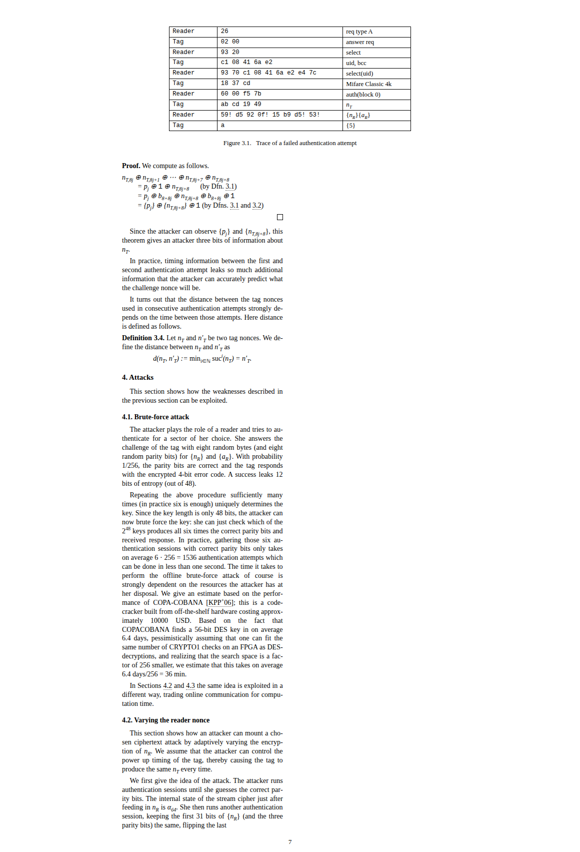| Reader | 26 | req type A |
| Tag | 02 00 | answer req |
| Reader | 93 20 | select |
| Tag | c1 08 41 6a e2 | uid, bcc |
| Reader | 93 70 c1 08 41 6a e2 e4 7c | select(uid) |
| Tag | 18 37 cd | Mifare Classic 4k |
| Reader | 60 00 f5 7b | auth(block 0) |
| Tag | ab cd 19 49 | n T |
| Reader | 59! d5 92 0f! 15 b9 d5! 53! | { n R }{ a R } |
| Tag | a | {5} |
Figure 3.1. Trace of a failed authentication attempt
Proof. We compute as follows.
nT,8j ⊕ nT,8j+1 ⊕ ⋯ ⊕ nT,8j+7 ⊕ nT,8j+8
= pj ⊕ 1 ⊕ nT,8j+8(by Dfn. 3.1)
= pj ⊕ b8+8j ⊕ nT,8j+8 ⊕ b8+8j ⊕ 1
= {pj} ⊕ {nT,8j+8} ⊕ 1 (by Dfns. 3.1 and 3.2)
Since the attacker can observe {pj} and {nT,8j+8}, this theorem gives an attacker three bits of information about nT.
In practice, timing information between the first and second authentication attempt leaks so much additional information that the attacker can accurately predict what the challenge nonce will be.
It turns out that the distance between the tag nonces used in consecutive authentication attempts strongly depends on the time between those attempts. Here distance is defined as follows.
Definition 3.4. Let nT and n′T be two tag nonces. We define the distance between nT and n′T as
d(nT, n′T) := mini∈ℕ suci(nT) = n′T.
4. Attacks
This section shows how the weaknesses described in the previous section can be exploited.
4.1. Brute-force attack
The attacker plays the role of a reader and tries to authenticate for a sector of her choice. She answers the challenge of the tag with eight random bytes (and eight random parity bits) for {nR} and {aR}. With probability 1/256, the parity bits are correct and the tag responds with the encrypted 4-bit error code. A success leaks 12 bits of entropy (out of 48).
Repeating the above procedure sufficiently many times (in practice six is enough) uniquely determines the key. Since the key length is only 48 bits, the attacker can now brute force the key: she can just check which of the 248 keys produces all six times the correct parity bits and received response. In practice, gathering those six authentication sessions with correct parity bits only takes on average 6 · 256 = 1536 authentication attempts which can be done in less than one second. The time it takes to perform the offline brute-force attack of course is strongly dependent on the resources the attacker has at her disposal. We give an estimate based on the performance of COPA‑COBANA [KPP+06]; this is a code-cracker built from off-the-shelf hardware costing approximately 10000 USD. Based on the fact that COPACOBANA finds a 56-bit DES key in on average 6.4 days, pessimistically assuming that one can fit the same number of CRYPTO1 checks on an FPGA as DES-decryptions, and realizing that the search space is a factor of 256 smaller, we estimate that this takes on average 6.4 days/256 = 36 min.
In Sections 4.2 and 4.3 the same idea is exploited in a different way, trading online communication for computation time.
4.2. Varying the reader nonce
This section shows how an attacker can mount a chosen ciphertext attack by adaptively varying the encryption of nR. We assume that the attacker can control the power up timing of the tag, thereby causing the tag to produce the same nT every time.
We first give the idea of the attack. The attacker runs authentication sessions until she guesses the correct parity bits. The internal state of the stream cipher just after feeding in nR is α64. She then runs another authentication session, keeping the first 31 bits of {nR} (and the three parity bits) the same, flipping the last
7